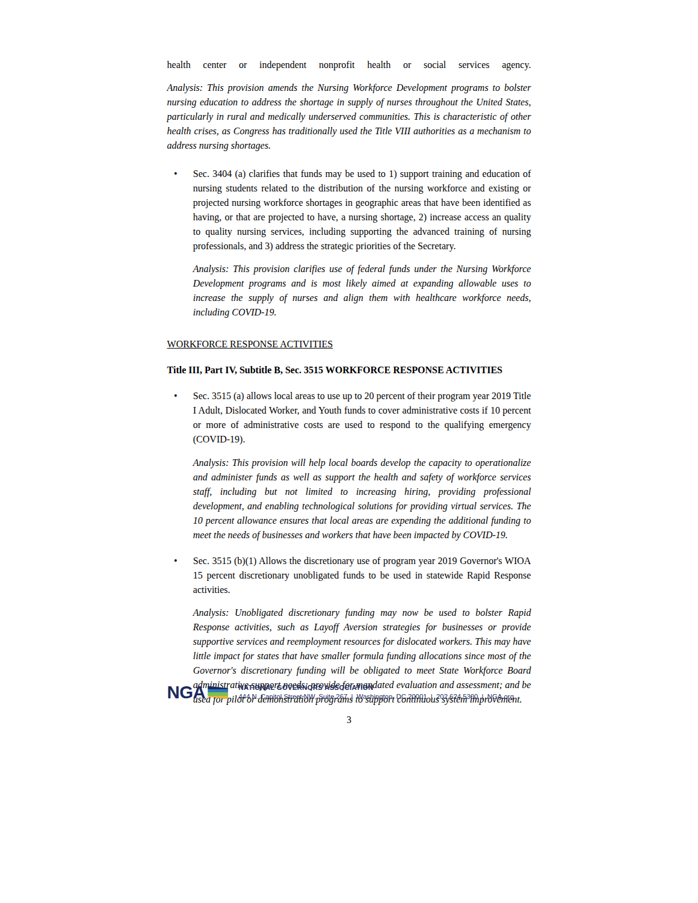health center or independent nonprofit health or social services agency.
Analysis: This provision amends the Nursing Workforce Development programs to bolster nursing education to address the shortage in supply of nurses throughout the United States, particularly in rural and medically underserved communities. This is characteristic of other health crises, as Congress has traditionally used the Title VIII authorities as a mechanism to address nursing shortages.
Sec. 3404 (a) clarifies that funds may be used to 1) support training and education of nursing students related to the distribution of the nursing workforce and existing or projected nursing workforce shortages in geographic areas that have been identified as having, or that are projected to have, a nursing shortage, 2) increase access an quality to quality nursing services, including supporting the advanced training of nursing professionals, and 3) address the strategic priorities of the Secretary.
Analysis: This provision clarifies use of federal funds under the Nursing Workforce Development programs and is most likely aimed at expanding allowable uses to increase the supply of nurses and align them with healthcare workforce needs, including COVID-19.
WORKFORCE RESPONSE ACTIVITIES
Title III, Part IV, Subtitle B, Sec. 3515 WORKFORCE RESPONSE ACTIVITIES
Sec. 3515 (a) allows local areas to use up to 20 percent of their program year 2019 Title I Adult, Dislocated Worker, and Youth funds to cover administrative costs if 10 percent or more of administrative costs are used to respond to the qualifying emergency (COVID-19).
Analysis: This provision will help local boards develop the capacity to operationalize and administer funds as well as support the health and safety of workforce services staff, including but not limited to increasing hiring, providing professional development, and enabling technological solutions for providing virtual services. The 10 percent allowance ensures that local areas are expending the additional funding to meet the needs of businesses and workers that have been impacted by COVID-19.
Sec. 3515 (b)(1) Allows the discretionary use of program year 2019 Governor's WIOA 15 percent discretionary unobligated funds to be used in statewide Rapid Response activities.
Analysis: Unobligated discretionary funding may now be used to bolster Rapid Response activities, such as Layoff Aversion strategies for businesses or provide supportive services and reemployment resources for dislocated workers. This may have little impact for states that have smaller formula funding allocations since most of the Governor's discretionary funding will be obligated to meet State Workforce Board administrative support needs; provide for mandated evaluation and assessment; and be used for pilot or demonstration programs to support continuous system improvement.
NGA
NATIONAL GOVERNORS ASSOCIATION
444 N. Capitol Street NW, Suite 267 | Washington, DC 20001 | 202.624.5300 | NGA.org
3